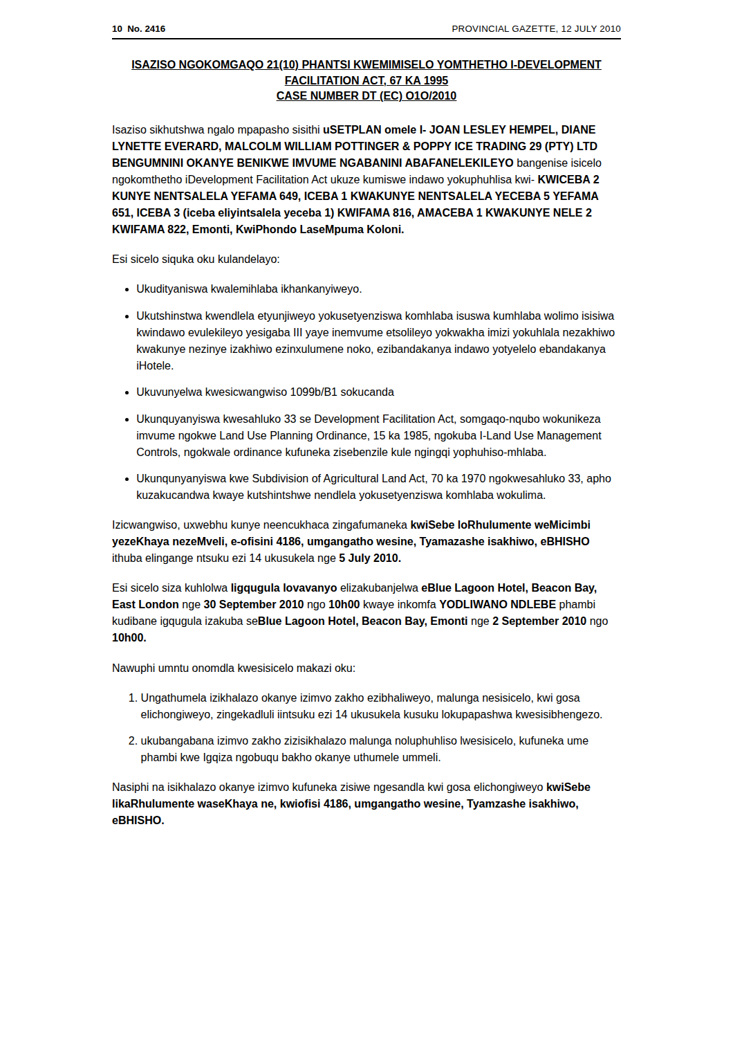10 No. 2416 PROVINCIAL GAZETTE, 12 JULY 2010
ISAZISO NGOKOMGAQO 21(10) PHANTSI KWEMIMISELO YOMTHETHO I-DEVELOPMENT FACILITATION ACT, 67 KA 1995 CASE NUMBER DT (EC) O1O/2010
Isaziso sikhutshwa ngalo mpapasho sisithi uSETPLAN omele I- JOAN LESLEY HEMPEL, DIANE LYNETTE EVERARD, MALCOLM WILLIAM POTTINGER & POPPY ICE TRADING 29 (PTY) LTD BENGUMNINI OKANYE BENIKWE IMVUME NGABANINI ABAFANELEKILEYO bangenise isicelo ngokomthetho iDevelopment Facilitation Act ukuze kumiswe indawo yokuphuhlisa kwi- KWICEBA 2 KUNYE NENTSALELA YEFAMA 649, ICEBA 1 KWAKUNYE NENTSALELA YECEBA 5 YEFAMA 651, ICEBA 3 (iceba eliyintsalela yeceba 1) KWIFAMA 816, AMACEBA 1 KWAKUNYE NELE 2 KWIFAMA 822, Emonti, KwiPhondo LaseMpuma Koloni.
Esi sicelo siquka oku kulandelayo:
Ukudityaniswa kwalemihlaba ikhankanyiweyo.
Ukutshinstwa kwendlela etyunjiweyo yokusetyenziswa komhlaba isuswa kumhlaba wolimo isisiwa kwindawo evulekileyo yesigaba III yaye inemvume etsolileyo yokwakha imizi yokuhlala nezakhiwo kwakunye nezinye izakhiwo ezinxulumene noko, ezibandakanya indawo yotyelelo ebandakanya iHotele.
Ukuvunyelwa kwesicwangwiso 1099b/B1 sokucanda
Ukunquyanyiswa kwesahluko 33 se Development Facilitation Act, somgaqo-nqubo wokunikeza imvume ngokwe Land Use Planning Ordinance, 15 ka 1985, ngokuba I-Land Use Management Controls, ngokwale ordinance kufuneka zisebenzile kule ngingqi yophuhiso-mhlaba.
Ukunqunyanyiswa kwe Subdivision of Agricultural Land Act, 70 ka 1970 ngokwesahluko 33, apho kuzakucandwa kwaye kutshintshwe nendlela yokusetyenziswa komhlaba wokulima.
Izicwangwiso, uxwebhu kunye neencukhaca zingafumaneka kwiSebe loRhulumente weMicimbi yezeKhaya nezeMveli, e-ofisini 4186, umgangatho wesine, Tyamazashe isakhiwo, eBHISHO ithuba elingange ntsuku ezi 14 ukusukela nge 5 July 2010.
Esi sicelo siza kuhlolwa ligqugula lovavanyo elizakubanjelwa eBlue Lagoon Hotel, Beacon Bay, East London nge 30 September 2010 ngo 10h00 kwaye inkomfa YODLIWANO NDLEBE phambi kudibane igqugula izakuba seBlue Lagoon Hotel, Beacon Bay, Emonti nge 2 September 2010 ngo 10h00.
Nawuphi umntu onomdla kwesisicelo makazi oku:
Ungathumela izikhalazo okanye izimvo zakho ezibhaliweyo, malunga nesisicelo, kwi gosa elichongiweyo, zingekadluli iintsuku ezi 14 ukusukela kusuku lokupapashwa kwesisibhengezo.
ukubangabana izimvo zakho zizisikhalazo malunga noluphuhliso lwesisicelo, kufuneka ume phambi kwe Igqiza ngobuqu bakho okanye uthumele ummeli.
Nasiphi na isikhalazo okanye izimvo kufuneka zisiwe ngesandla kwi gosa elichongiweyo kwiSebe likaRhulumente waseKhaya ne, kwiofisi 4186, umgangatho wesine, Tyamzashe isakhiwo, eBHISHO.